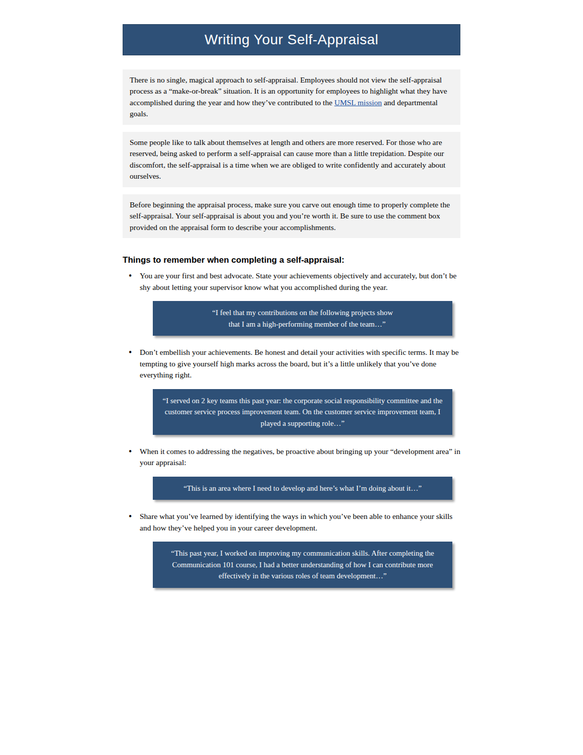Writing Your Self-Appraisal
There is no single, magical approach to self-appraisal. Employees should not view the self-appraisal process as a “make-or-break” situation. It is an opportunity for employees to highlight what they have accomplished during the year and how they’ve contributed to the UMSL mission and departmental goals.
Some people like to talk about themselves at length and others are more reserved. For those who are reserved, being asked to perform a self-appraisal can cause more than a little trepidation. Despite our discomfort, the self-appraisal is a time when we are obliged to write confidently and accurately about ourselves.
Before beginning the appraisal process, make sure you carve out enough time to properly complete the self-appraisal. Your self-appraisal is about you and you’re worth it. Be sure to use the comment box provided on the appraisal form to describe your accomplishments.
Things to remember when completing a self-appraisal:
You are your first and best advocate. State your achievements objectively and accurately, but don’t be shy about letting your supervisor know what you accomplished during the year.
“I feel that my contributions on the following projects showthat I am a high-performing member of the team…”
Don’t embellish your achievements. Be honest and detail your activities with specific terms. It may be tempting to give yourself high marks across the board, but it’s a little unlikely that you’ve done everything right.
“I served on 2 key teams this past year: the corporate social responsibility committee and the customer service process improvement team. On the customer service improvement team, I played a supporting role…”
When it comes to addressing the negatives, be proactive about bringing up your “development area” in your appraisal:
“This is an area where I need to develop and here’s what I’m doing about it…”
Share what you’ve learned by identifying the ways in which you’ve been able to enhance your skills and how they’ve helped you in your career development.
“This past year, I worked on improving my communication skills. After completing the Communication 101 course, I had a better understanding of how I can contribute more effectively in the various roles of team development…”